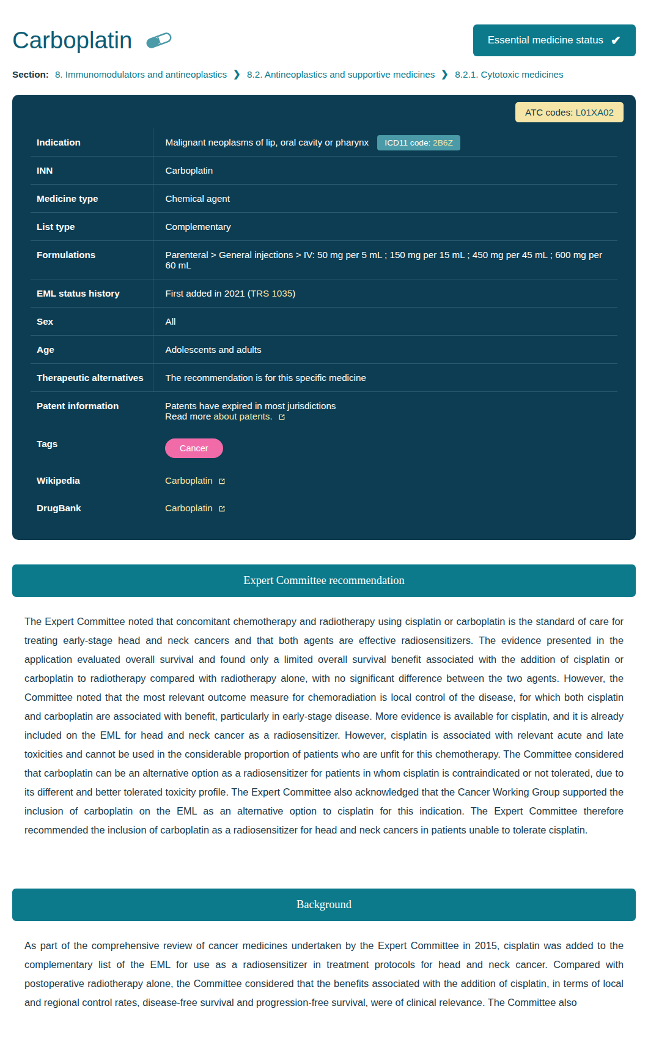Carboplatin
Essential medicine status ✔
Section: 8. Immunomodulators and antineoplastics ❯ 8.2. Antineoplastics and supportive medicines ❯ 8.2.1. Cytotoxic medicines
ATC codes: L01XA02
| Indication | Malignant neoplasms of lip, oral cavity or pharynx ICD11 code: 2B6Z |
| INN | Carboplatin |
| Medicine type | Chemical agent |
| List type | Complementary |
| Formulations | Parenteral > General injections > IV: 50 mg per 5 mL ; 150 mg per 15 mL ; 450 mg per 45 mL ; 600 mg per 60 mL |
| EML status history | First added in 2021 ( TRS 1035 ) |
| Sex | All |
| Age | Adolescents and adults |
| Therapeutic alternatives | The recommendation is for this specific medicine |
| Patent information | Patents have expired in most jurisdictions Read more about patents. |
| Tags | Cancer |
| Wikipedia | Carboplatin |
| DrugBank | Carboplatin |
Expert Committee recommendation
The Expert Committee noted that concomitant chemotherapy and radiotherapy using cisplatin or carboplatin is the standard of care for treating early-stage head and neck cancers and that both agents are effective radiosensitizers. The evidence presented in the application evaluated overall survival and found only a limited overall survival benefit associated with the addition of cisplatin or carboplatin to radiotherapy compared with radiotherapy alone, with no significant difference between the two agents. However, the Committee noted that the most relevant outcome measure for chemoradiation is local control of the disease, for which both cisplatin and carboplatin are associated with benefit, particularly in early-stage disease. More evidence is available for cisplatin, and it is already included on the EML for head and neck cancer as a radiosensitizer. However, cisplatin is associated with relevant acute and late toxicities and cannot be used in the considerable proportion of patients who are unfit for this chemotherapy. The Committee considered that carboplatin can be an alternative option as a radiosensitizer for patients in whom cisplatin is contraindicated or not tolerated, due to its different and better tolerated toxicity profile. The Expert Committee also acknowledged that the Cancer Working Group supported the inclusion of carboplatin on the EML as an alternative option to cisplatin for this indication. The Expert Committee therefore recommended the inclusion of carboplatin as a radiosensitizer for head and neck cancers in patients unable to tolerate cisplatin.
Background
As part of the comprehensive review of cancer medicines undertaken by the Expert Committee in 2015, cisplatin was added to the complementary list of the EML for use as a radiosensitizer in treatment protocols for head and neck cancer. Compared with postoperative radiotherapy alone, the Committee considered that the benefits associated with the addition of cisplatin, in terms of local and regional control rates, disease-free survival and progression-free survival, were of clinical relevance. The Committee also